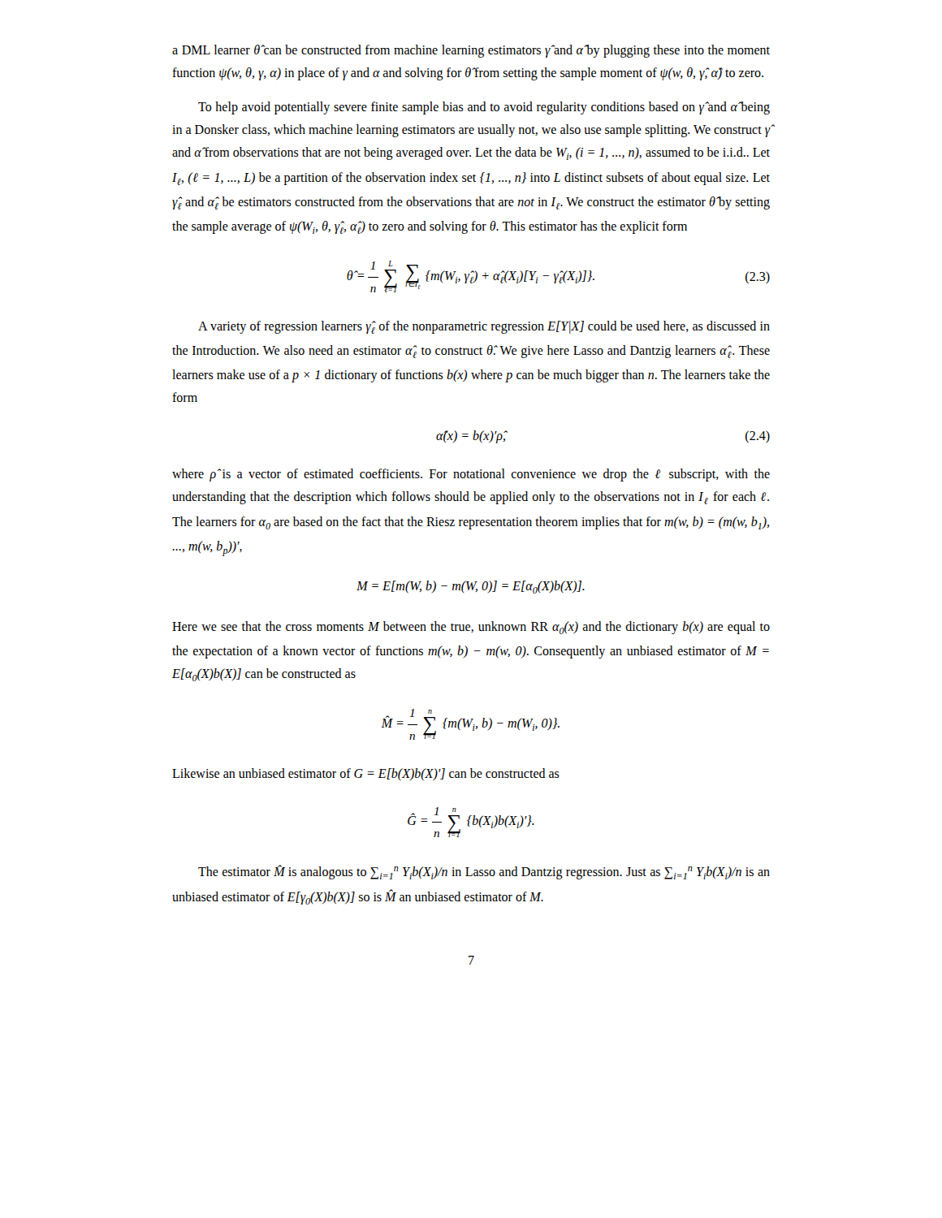a DML learner θ̂ can be constructed from machine learning estimators γ̂ and α̂ by plugging these into the moment function ψ(w, θ, γ, α) in place of γ and α and solving for θ̂ from setting the sample moment of ψ(w, θ, γ̂, α̂) to zero.
To help avoid potentially severe finite sample bias and to avoid regularity conditions based on γ̂ and α̂ being in a Donsker class, which machine learning estimators are usually not, we also use sample splitting. We construct γ̂ and α̂ from observations that are not being averaged over. Let the data be Wi, (i = 1, ..., n), assumed to be i.i.d.. Let Iℓ, (ℓ = 1, ..., L) be a partition of the observation index set {1, ..., n} into L distinct subsets of about equal size. Let γ̂ℓ and α̂ℓ be estimators constructed from the observations that are not in Iℓ. We construct the estimator θ̂ by setting the sample average of ψ(Wi, θ, γ̂ℓ, α̂ℓ) to zero and solving for θ. This estimator has the explicit form
θ̂ = 1 n L∑ℓ=1 ∑i∈Iℓ {m(Wi, γ̂ℓ) + α̂ℓ(Xi)[Yi − γ̂ℓ(Xi)]}. (2.3)
A variety of regression learners γ̂ℓ of the nonparametric regression E[Y|X] could be used here, as discussed in the Introduction. We also need an estimator α̂ℓ to construct θ̂. We give here Lasso and Dantzig learners α̂ℓ. These learners make use of a p × 1 dictionary of functions b(x) where p can be much bigger than n. The learners take the form
α̂(x) = b(x)′ρ̂, (2.4)
where ρ̂ is a vector of estimated coefficients. For notational convenience we drop the ℓ subscript, with the understanding that the description which follows should be applied only to the observations not in Iℓ for each ℓ. The learners for α0 are based on the fact that the Riesz representation theorem implies that for m(w, b) = (m(w, b1), ..., m(w, bp))′,
M = E[m(W, b) − m(W, 0)] = E[α0(X)b(X)].
Here we see that the cross moments M between the true, unknown RR α0(x) and the dictionary b(x) are equal to the expectation of a known vector of functions m(w, b) − m(w, 0). Consequently an unbiased estimator of M = E[α0(X)b(X)] can be constructed as
M̂ = 1 n n∑i=1 {m(Wi, b) − m(Wi, 0)}.
Likewise an unbiased estimator of G = E[b(X)b(X)′] can be constructed as
Ĝ = 1 n n∑i=1 {b(Xi)b(Xi)′}.
The estimator M̂ is analogous to ∑i=1n Yib(Xi)/n in Lasso and Dantzig regression. Just as ∑i=1n Yib(Xi)/n is an unbiased estimator of E[γ0(X)b(X)] so is M̂ an unbiased estimator of M.
7